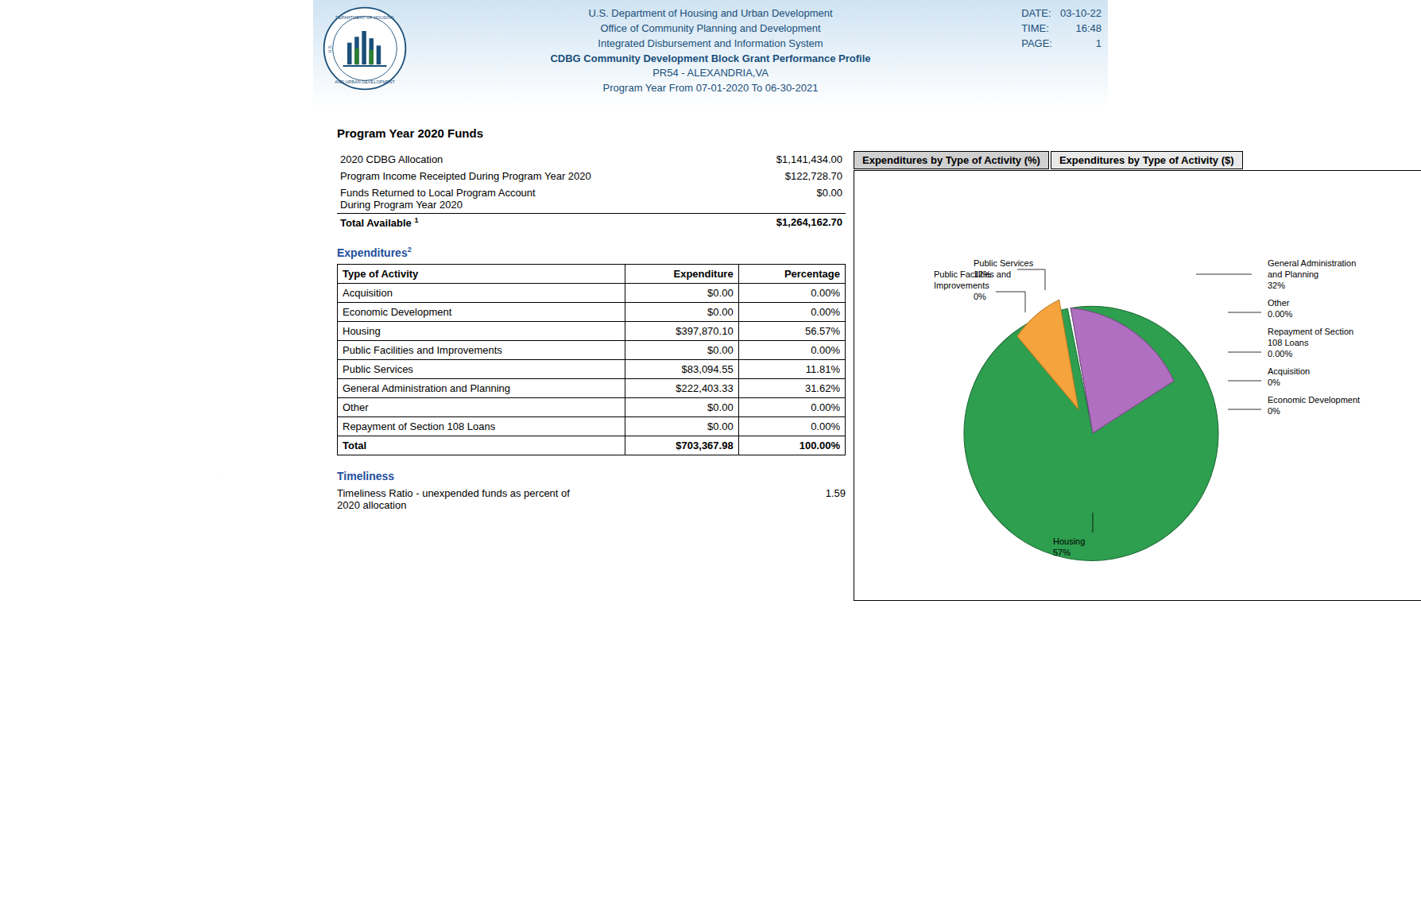DEPARTMENT OF HOUSING AND URBAN DEVELOPMENT U.S.
U.S. Department of Housing and Urban Development
Office of Community Planning and Development
Integrated Disbursement and Information System
CDBG Community Development Block Grant Performance Profile
PR54 - ALEXANDRIA,VA
Program Year From 07-01-2020 To 06-30-2021
| DATE: | 03-10-22 |
| TIME: | 16:48 |
| PAGE: | 1 |
Program Year 2020 Funds
| 2020 CDBG Allocation | $1,141,434.00 |
| Program Income Receipted During Program Year 2020 | $122,728.70 |
| Funds Returned to Local Program Account During Program Year 2020 | $0.00 |
| Total Available 1 | $1,264,162.70 |
Expenditures2
| Type of Activity | Expenditure | Percentage |
| --- | --- | --- |
| Acquisition | $0.00 | 0.00% |
| Economic Development | $0.00 | 0.00% |
| Housing | $397,870.10 | 56.57% |
| Public Facilities and Improvements | $0.00 | 0.00% |
| Public Services | $83,094.55 | 11.81% |
| General Administration and Planning | $222,403.33 | 31.62% |
| Other | $0.00 | 0.00% |
| Repayment of Section 108 Loans | $0.00 | 0.00% |
| Total | $703,367.98 | 100.00% |
Timeliness
Timeliness Ratio - unexpended funds as percent of
2020 allocation
1.59
Expenditures by Type of Activity (%)
Expenditures by Type of Activity ($)
Public Services 12% Public Facilities and Improvements 0% General Administration and Planning 32% Other 0.00% Repayment of Section 108 Loans 0.00% Acquisition 0% Economic Development 0% Housing 57%